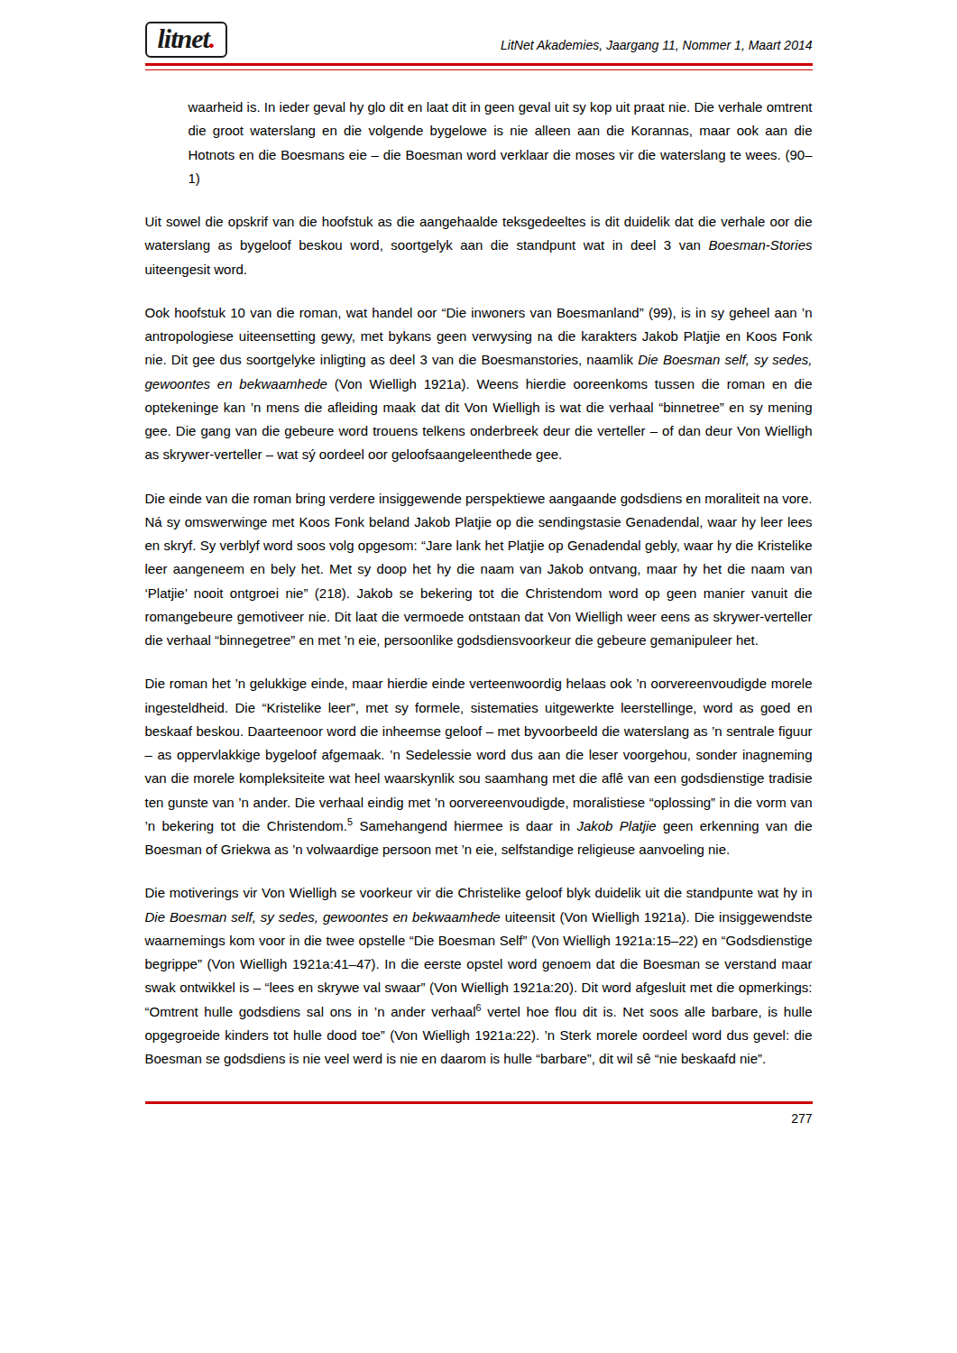litnet.
LitNet Akademies, Jaargang 11, Nommer 1, Maart 2014
waarheid is. In ieder geval hy glo dit en laat dit in geen geval uit sy kop uit praat nie. Die verhale omtrent die groot waterslang en die volgende bygelowe is nie alleen aan die Korannas, maar ook aan die Hotnots en die Boesmans eie – die Boesman word verklaar die moses vir die waterslang te wees. (90–1)
Uit sowel die opskrif van die hoofstuk as die aangehaalde teksgedeeltes is dit duidelik dat die verhale oor die waterslang as bygeloof beskou word, soortgelyk aan die standpunt wat in deel 3 van Boesman-Stories uiteengesit word.
Ook hoofstuk 10 van die roman, wat handel oor “Die inwoners van Boesmanland” (99), is in sy geheel aan ’n antropologiese uiteensetting gewy, met bykans geen verwysing na die karakters Jakob Platjie en Koos Fonk nie. Dit gee dus soortgelyke inligting as deel 3 van die Boesmanstories, naamlik Die Boesman self, sy sedes, gewoontes en bekwaamhede (Von Wielligh 1921a). Weens hierdie ooreenkoms tussen die roman en die optekeninge kan ’n mens die afleiding maak dat dit Von Wielligh is wat die verhaal “binnetree” en sy mening gee. Die gang van die gebeure word trouens telkens onderbreek deur die verteller – of dan deur Von Wielligh as skrywer-verteller – wat sý oordeel oor geloofsaangeleenthede gee.
Die einde van die roman bring verdere insiggewende perspektiewe aangaande godsdiens en moraliteit na vore. Ná sy omswerwinge met Koos Fonk beland Jakob Platjie op die sendingstasie Genadendal, waar hy leer lees en skryf. Sy verblyf word soos volg opgesom: “Jare lank het Platjie op Genadendal gebly, waar hy die Kristelike leer aangeneem en bely het. Met sy doop het hy die naam van Jakob ontvang, maar hy het die naam van ‘Platjie’ nooit ontgroei nie” (218). Jakob se bekering tot die Christendom word op geen manier vanuit die romangebeure gemotiveer nie. Dit laat die vermoede ontstaan dat Von Wielligh weer eens as skrywer-verteller die verhaal “binnegetree” en met ’n eie, persoonlike godsdiensvoorkeur die gebeure gemanipuleer het.
Die roman het ’n gelukkige einde, maar hierdie einde verteenwoordig helaas ook ’n oorvereenvoudigde morele ingesteldheid. Die “Kristelike leer”, met sy formele, sistematies uitgewerkte leerstellinge, word as goed en beskaaf beskou. Daarteenoor word die inheemse geloof – met byvoorbeeld die waterslang as ’n sentrale figuur – as oppervlakkige bygeloof afgemaak. ’n Sedelessie word dus aan die leser voorgehou, sonder inagneming van die morele kompleksiteite wat heel waarskynlik sou saamhang met die aflê van een godsdienstige tradisie ten gunste van ’n ander. Die verhaal eindig met ’n oorvereenvoudigde, moralistiese “oplossing” in die vorm van ’n bekering tot die Christendom.5 Samehangend hiermee is daar in Jakob Platjie geen erkenning van die Boesman of Griekwa as ’n volwaardige persoon met ’n eie, selfstandige religieuse aanvoeling nie.
Die motiverings vir Von Wielligh se voorkeur vir die Christelike geloof blyk duidelik uit die standpunte wat hy in Die Boesman self, sy sedes, gewoontes en bekwaamhede uiteensit (Von Wielligh 1921a). Die insiggewendste waarnemings kom voor in die twee opstelle “Die Boesman Self” (Von Wielligh 1921a:15–22) en “Godsdienstige begrippe” (Von Wielligh 1921a:41–47). In die eerste opstel word genoem dat die Boesman se verstand maar swak ontwikkel is – “lees en skrywe val swaar” (Von Wielligh 1921a:20). Dit word afgesluit met die opmerkings: “Omtrent hulle godsdiens sal ons in ’n ander verhaal6 vertel hoe flou dit is. Net soos alle barbare, is hulle opgegroeide kinders tot hulle dood toe” (Von Wielligh 1921a:22). ’n Sterk morele oordeel word dus gevel: die Boesman se godsdiens is nie veel werd is nie en daarom is hulle “barbare”, dit wil sê “nie beskaafd nie”.
277